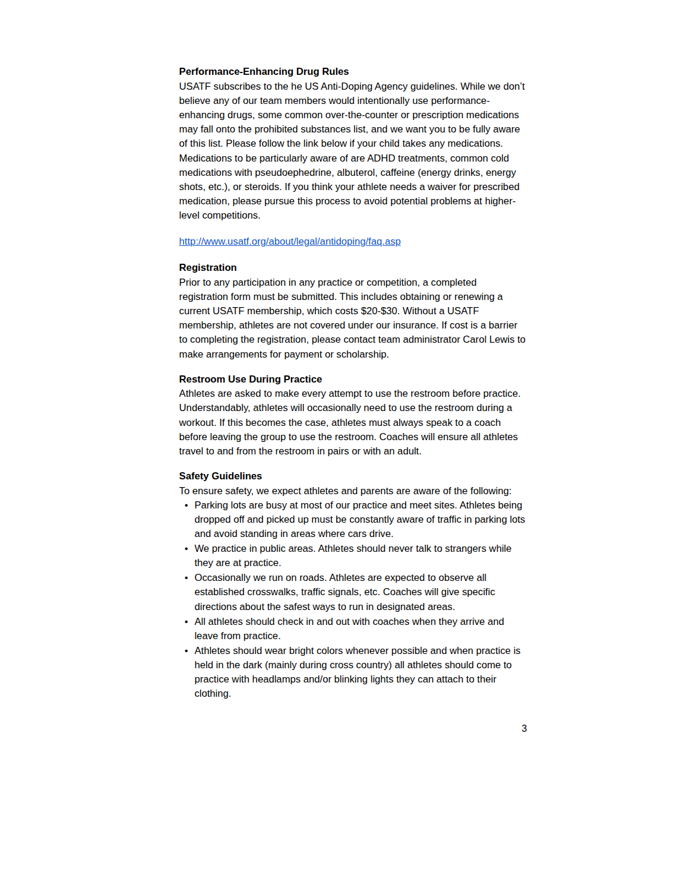Performance-Enhancing Drug Rules
USATF subscribes to the he US Anti-Doping Agency guidelines. While we don’t believe any of our team members would intentionally use performance-enhancing drugs, some common over-the-counter or prescription medications may fall onto the prohibited substances list, and we want you to be fully aware of this list. Please follow the link below if your child takes any medications. Medications to be particularly aware of are ADHD treatments, common cold medications with pseudoephedrine, albuterol, caffeine (energy drinks, energy shots, etc.), or steroids. If you think your athlete needs a waiver for prescribed medication, please pursue this process to avoid potential problems at higher-level competitions.
http://www.usatf.org/about/legal/antidoping/faq.asp
Registration
Prior to any participation in any practice or competition, a completed registration form must be submitted. This includes obtaining or renewing a current USATF membership, which costs $20-$30. Without a USATF membership, athletes are not covered under our insurance. If cost is a barrier to completing the registration, please contact team administrator Carol Lewis to make arrangements for payment or scholarship.
Restroom Use During Practice
Athletes are asked to make every attempt to use the restroom before practice. Understandably, athletes will occasionally need to use the restroom during a workout. If this becomes the case, athletes must always speak to a coach before leaving the group to use the restroom. Coaches will ensure all athletes travel to and from the restroom in pairs or with an adult.
Safety Guidelines
To ensure safety, we expect athletes and parents are aware of the following:
Parking lots are busy at most of our practice and meet sites. Athletes being dropped off and picked up must be constantly aware of traffic in parking lots and avoid standing in areas where cars drive.
We practice in public areas. Athletes should never talk to strangers while they are at practice.
Occasionally we run on roads. Athletes are expected to observe all established crosswalks, traffic signals, etc. Coaches will give specific directions about the safest ways to run in designated areas.
All athletes should check in and out with coaches when they arrive and leave from practice.
Athletes should wear bright colors whenever possible and when practice is held in the dark (mainly during cross country) all athletes should come to practice with headlamps and/or blinking lights they can attach to their clothing.
3